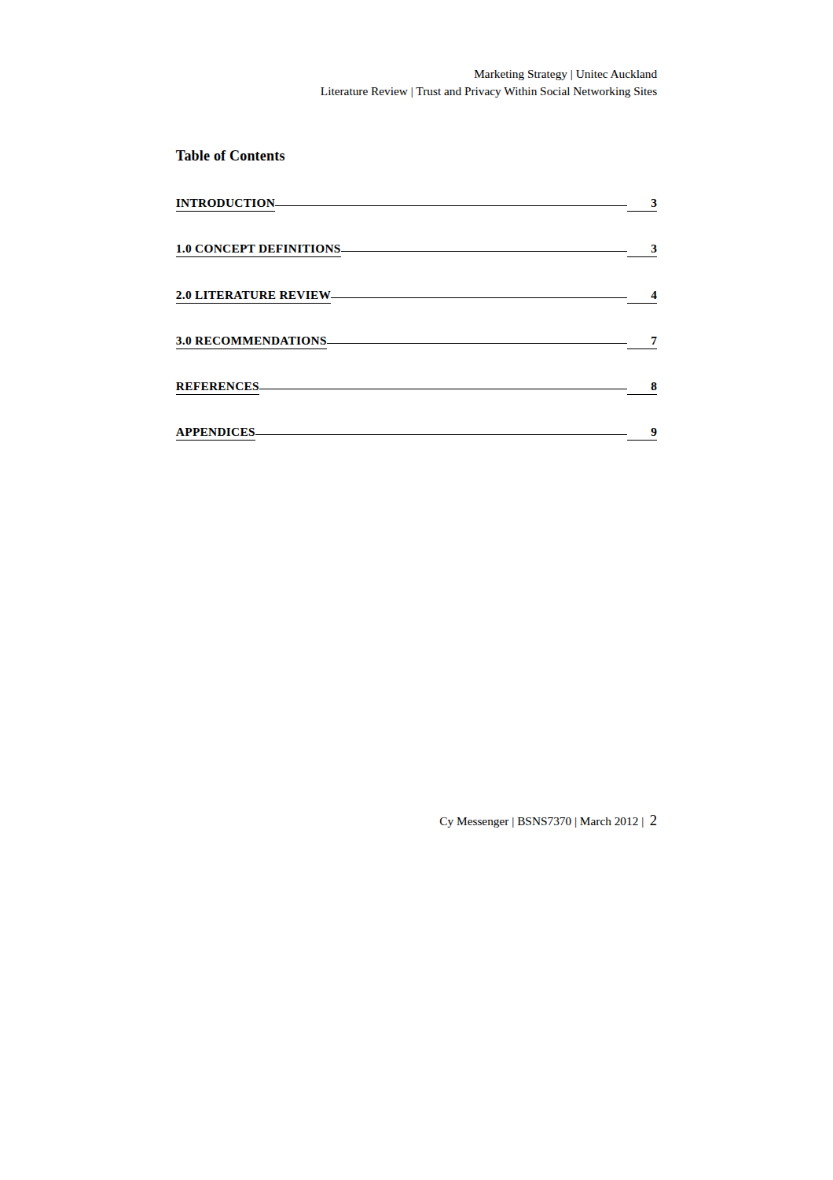Marketing Strategy | Unitec Auckland
Literature Review | Trust and Privacy Within Social Networking Sites
Table of Contents
INTRODUCTION 3
1.0 CONCEPT DEFINITIONS 3
2.0 LITERATURE REVIEW 4
3.0 RECOMMENDATIONS 7
REFERENCES 8
APPENDICES 9
Cy Messenger | BSNS7370 | March 2012 |2